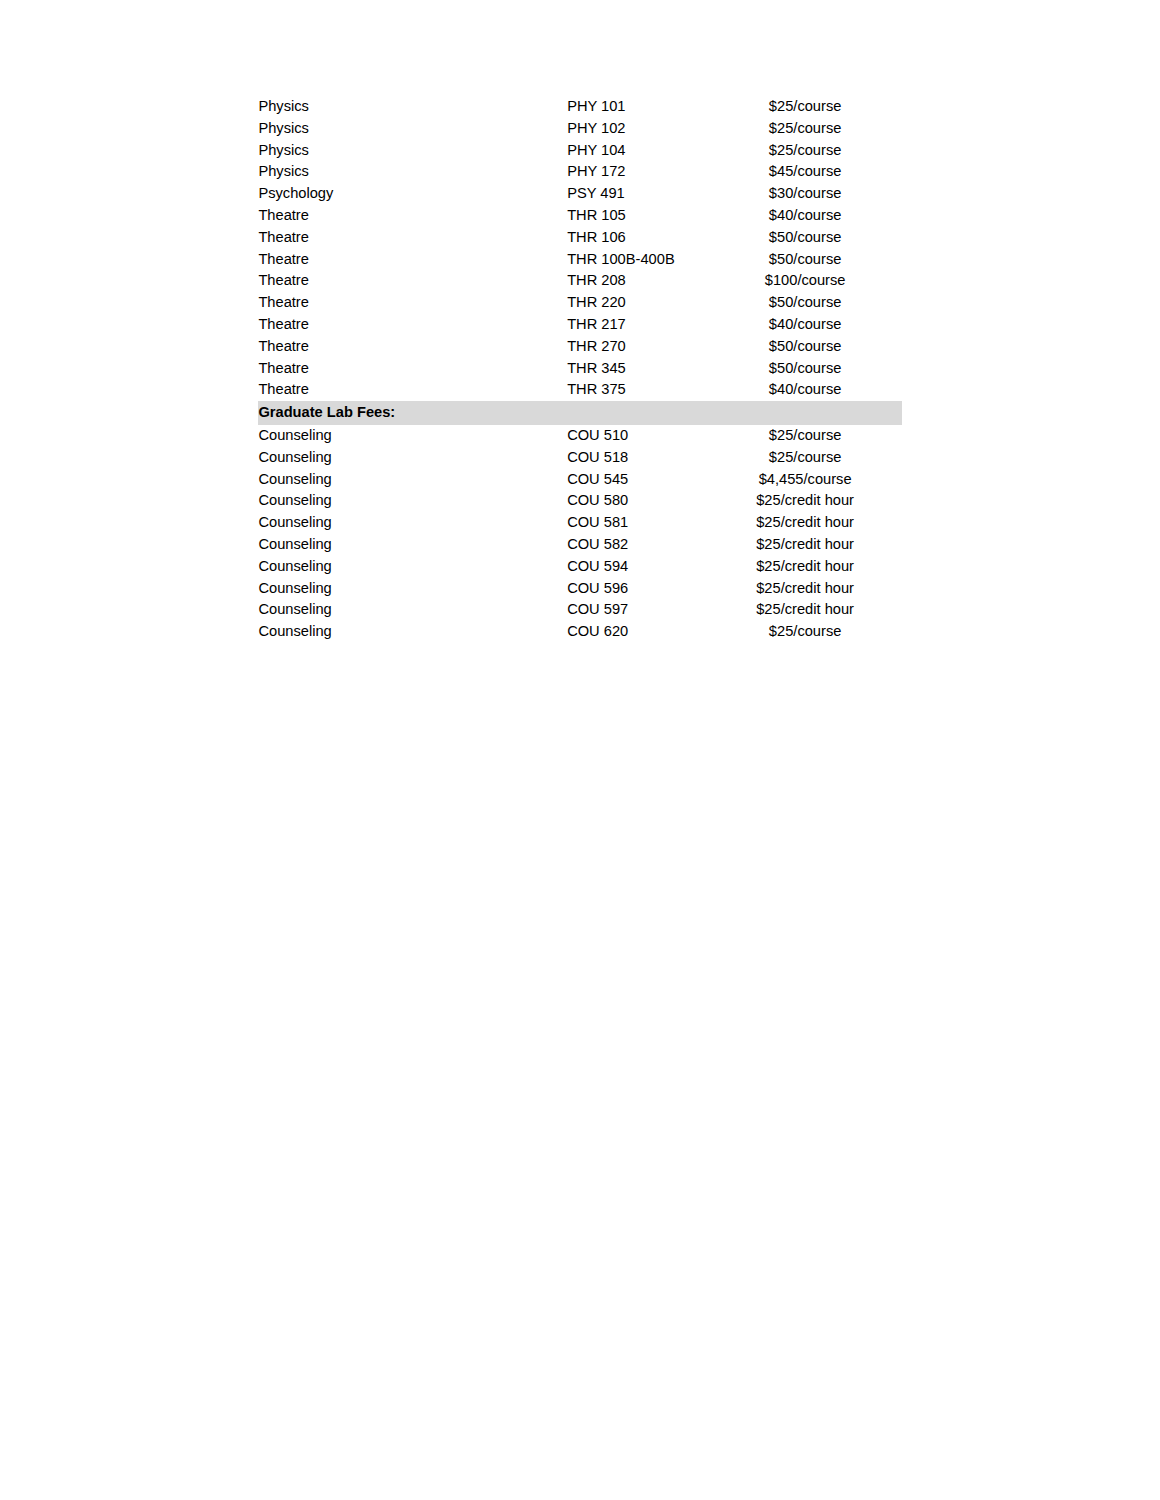| Physics | PHY 101 | $25/course |
| Physics | PHY 102 | $25/course |
| Physics | PHY 104 | $25/course |
| Physics | PHY 172 | $45/course |
| Psychology | PSY 491 | $30/course |
| Theatre | THR 105 | $40/course |
| Theatre | THR 106 | $50/course |
| Theatre | THR 100B-400B | $50/course |
| Theatre | THR 208 | $100/course |
| Theatre | THR 220 | $50/course |
| Theatre | THR 217 | $40/course |
| Theatre | THR 270 | $50/course |
| Theatre | THR 345 | $50/course |
| Theatre | THR 375 | $40/course |
| Graduate Lab Fees: | | |
| Counseling | COU 510 | $25/course |
| Counseling | COU 518 | $25/course |
| Counseling | COU 545 | $4,455/course |
| Counseling | COU 580 | $25/credit hour |
| Counseling | COU 581 | $25/credit hour |
| Counseling | COU 582 | $25/credit hour |
| Counseling | COU 594 | $25/credit hour |
| Counseling | COU 596 | $25/credit hour |
| Counseling | COU 597 | $25/credit hour |
| Counseling | COU 620 | $25/course |